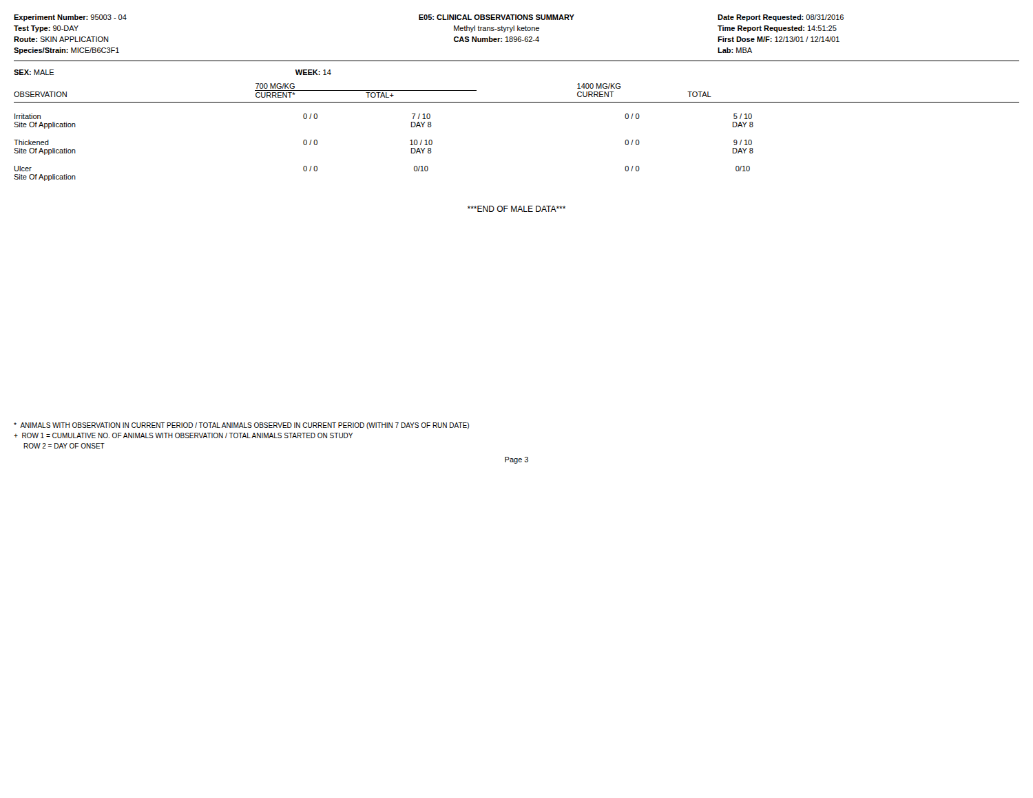| Experiment Number: 95003 - 04 Test Type: 90-DAY Route: SKIN APPLICATION Species/Strain: MICE/B6C3F1 | E05: CLINICAL OBSERVATIONS SUMMARY Methyl trans-styryl ketone CAS Number: 1896-62-4 | Date Report Requested: 08/31/2016 Time Report Requested: 14:51:25 First Dose M/F: 12/13/01 / 12/14/01 Lab: MBA |
| SEX: MALE | WEEK: 14 |
| | 700 MG/KG | | 1400 MG/KG | |
| OBSERVATION | CURRENT* | TOTAL+ | | CURRENT | TOTAL | |
| Irritation | 0 / 0 | 7 / 10 | | 0 / 0 | 5 / 10 | |
| Site Of Application | | DAY 8 | | | DAY 8 | |
| Thickened | 0 / 0 | 10 / 10 | | 0 / 0 | 9 / 10 | |
| Site Of Application | | DAY 8 | | | DAY 8 | |
| Ulcer | 0 / 0 | 0/10 | | 0 / 0 | 0/10 | |
| Site Of Application | | | | | | |
***END OF MALE DATA***
* ANIMALS WITH OBSERVATION IN CURRENT PERIOD / TOTAL ANIMALS OBSERVED IN CURRENT PERIOD (WITHIN 7 DAYS OF RUN DATE)
+ ROW 1 = CUMULATIVE NO. OF ANIMALS WITH OBSERVATION / TOTAL ANIMALS STARTED ON STUDY
ROW 2 = DAY OF ONSET
Page 3